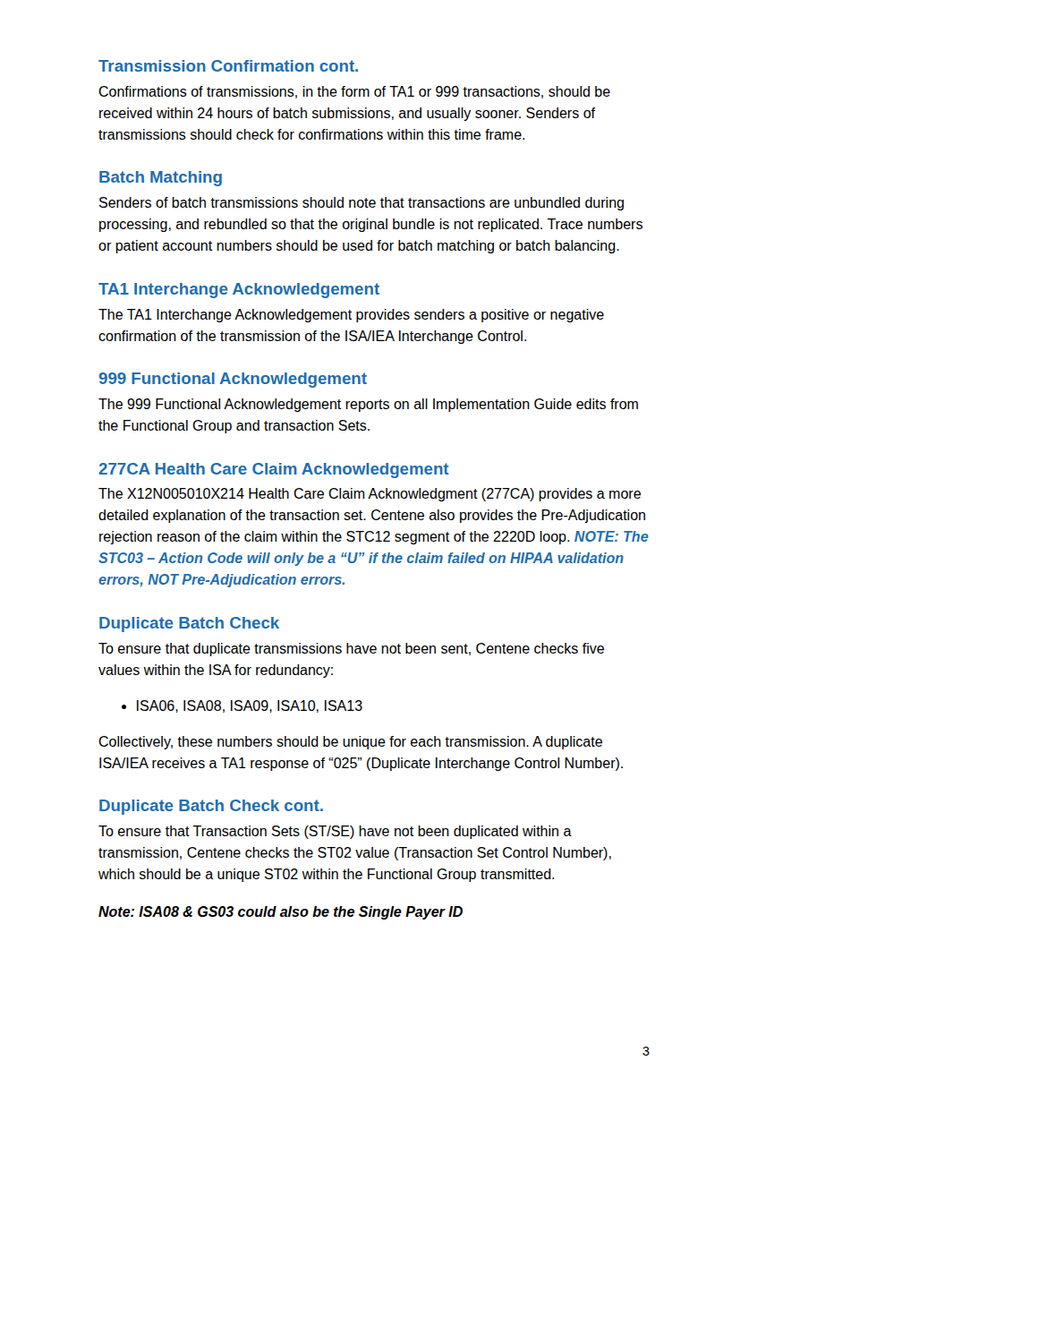Transmission Confirmation cont.
Confirmations of transmissions, in the form of TA1 or 999 transactions, should be received within 24 hours of batch submissions, and usually sooner. Senders of transmissions should check for confirmations within this time frame.
Batch Matching
Senders of batch transmissions should note that transactions are unbundled during processing, and rebundled so that the original bundle is not replicated. Trace numbers or patient account numbers should be used for batch matching or batch balancing.
TA1 Interchange Acknowledgement
The TA1 Interchange Acknowledgement provides senders a positive or negative confirmation of the transmission of the ISA/IEA Interchange Control.
999 Functional Acknowledgement
The 999 Functional Acknowledgement reports on all Implementation Guide edits from the Functional Group and transaction Sets.
277CA Health Care Claim Acknowledgement
The X12N005010X214 Health Care Claim Acknowledgment (277CA) provides a more detailed explanation of the transaction set. Centene also provides the Pre-Adjudication rejection reason of the claim within the STC12 segment of the 2220D loop. NOTE: The STC03 – Action Code will only be a “U” if the claim failed on HIPAA validation errors, NOT Pre-Adjudication errors.
Duplicate Batch Check
To ensure that duplicate transmissions have not been sent, Centene checks five values within the ISA for redundancy:
ISA06, ISA08, ISA09, ISA10, ISA13
Collectively, these numbers should be unique for each transmission. A duplicate ISA/IEA receives a TA1 response of “025” (Duplicate Interchange Control Number).
Duplicate Batch Check cont.
To ensure that Transaction Sets (ST/SE) have not been duplicated within a transmission, Centene checks the ST02 value (Transaction Set Control Number), which should be a unique ST02 within the Functional Group transmitted.
Note: ISA08 & GS03 could also be the Single Payer ID
3